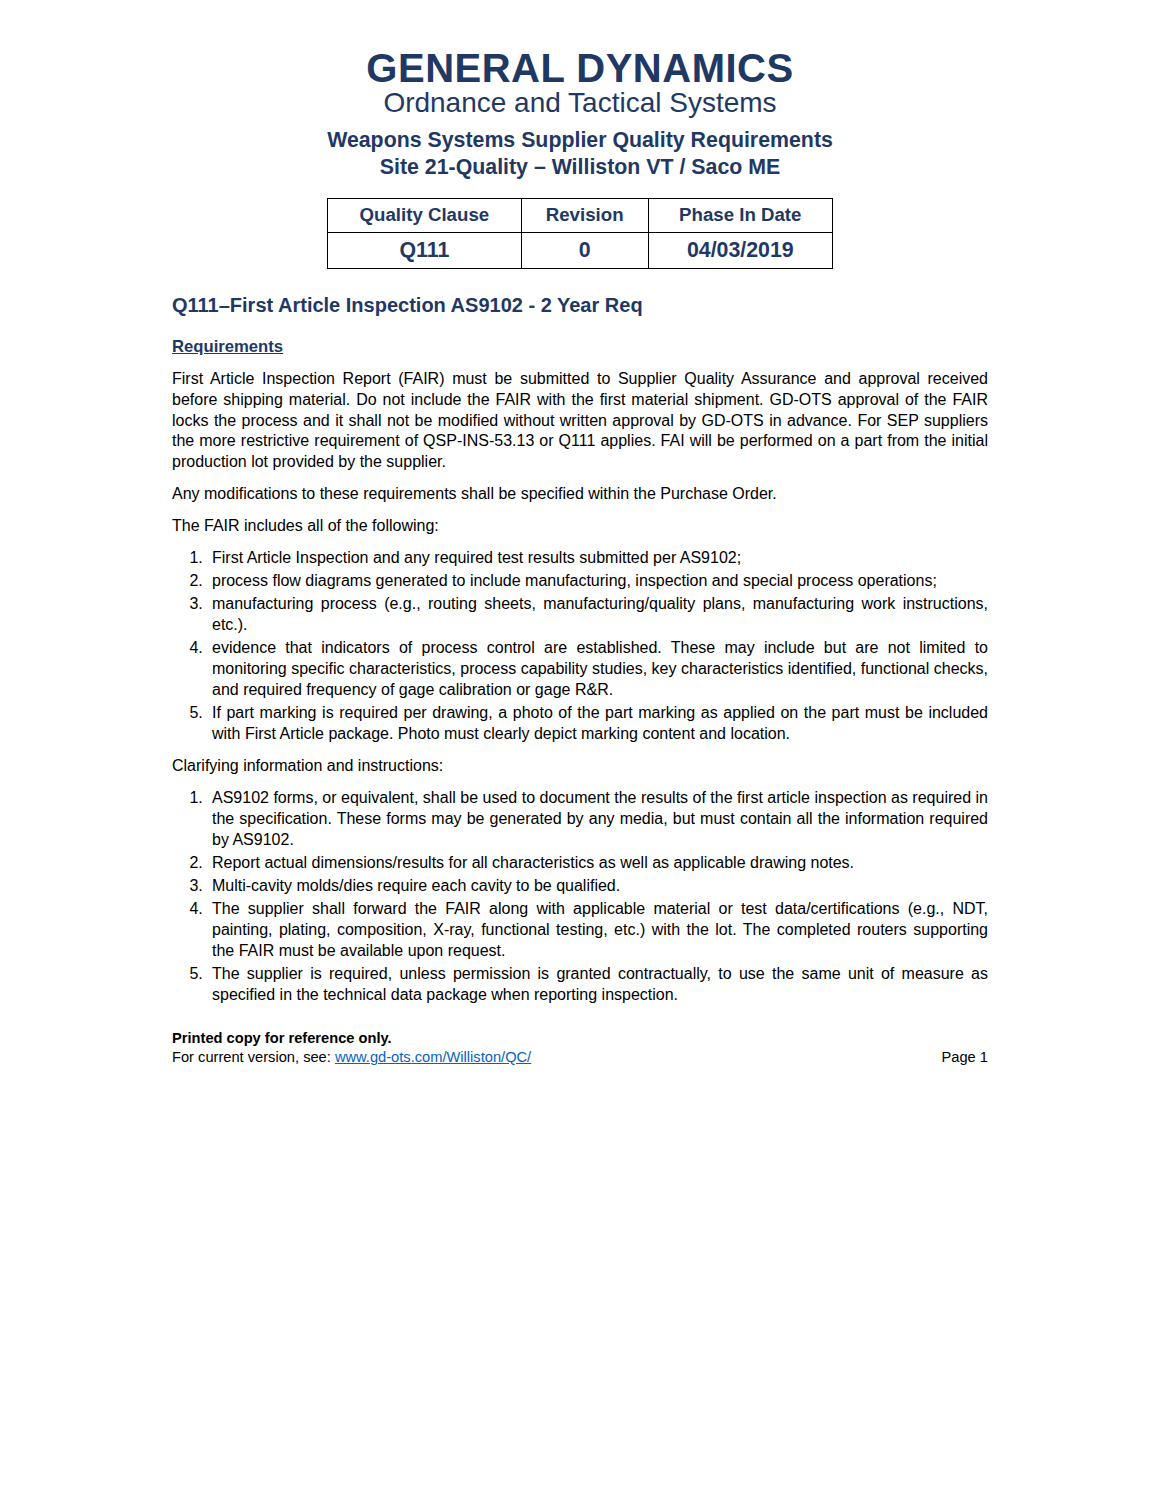GENERAL DYNAMICS
Ordnance and Tactical Systems
Weapons Systems Supplier Quality Requirements
Site 21-Quality – Williston VT / Saco ME
| Quality Clause | Revision | Phase In Date |
| --- | --- | --- |
| Q111 | 0 | 04/03/2019 |
Q111–First Article Inspection AS9102 - 2 Year Req
Requirements
First Article Inspection Report (FAIR) must be submitted to Supplier Quality Assurance and approval received before shipping material. Do not include the FAIR with the first material shipment. GD-OTS approval of the FAIR locks the process and it shall not be modified without written approval by GD-OTS in advance. For SEP suppliers the more restrictive requirement of QSP-INS-53.13 or Q111 applies. FAI will be performed on a part from the initial production lot provided by the supplier.
Any modifications to these requirements shall be specified within the Purchase Order.
The FAIR includes all of the following:
First Article Inspection and any required test results submitted per AS9102;
process flow diagrams generated to include manufacturing, inspection and special process operations;
manufacturing process (e.g., routing sheets, manufacturing/quality plans, manufacturing work instructions, etc.).
evidence that indicators of process control are established. These may include but are not limited to monitoring specific characteristics, process capability studies, key characteristics identified, functional checks, and required frequency of gage calibration or gage R&R.
If part marking is required per drawing, a photo of the part marking as applied on the part must be included with First Article package. Photo must clearly depict marking content and location.
Clarifying information and instructions:
AS9102 forms, or equivalent, shall be used to document the results of the first article inspection as required in the specification. These forms may be generated by any media, but must contain all the information required by AS9102.
Report actual dimensions/results for all characteristics as well as applicable drawing notes.
Multi-cavity molds/dies require each cavity to be qualified.
The supplier shall forward the FAIR along with applicable material or test data/certifications (e.g., NDT, painting, plating, composition, X-ray, functional testing, etc.) with the lot. The completed routers supporting the FAIR must be available upon request.
The supplier is required, unless permission is granted contractually, to use the same unit of measure as specified in the technical data package when reporting inspection.
Printed copy for reference only.
For current version, see: www.gd-ots.com/Williston/QC/ Page 1